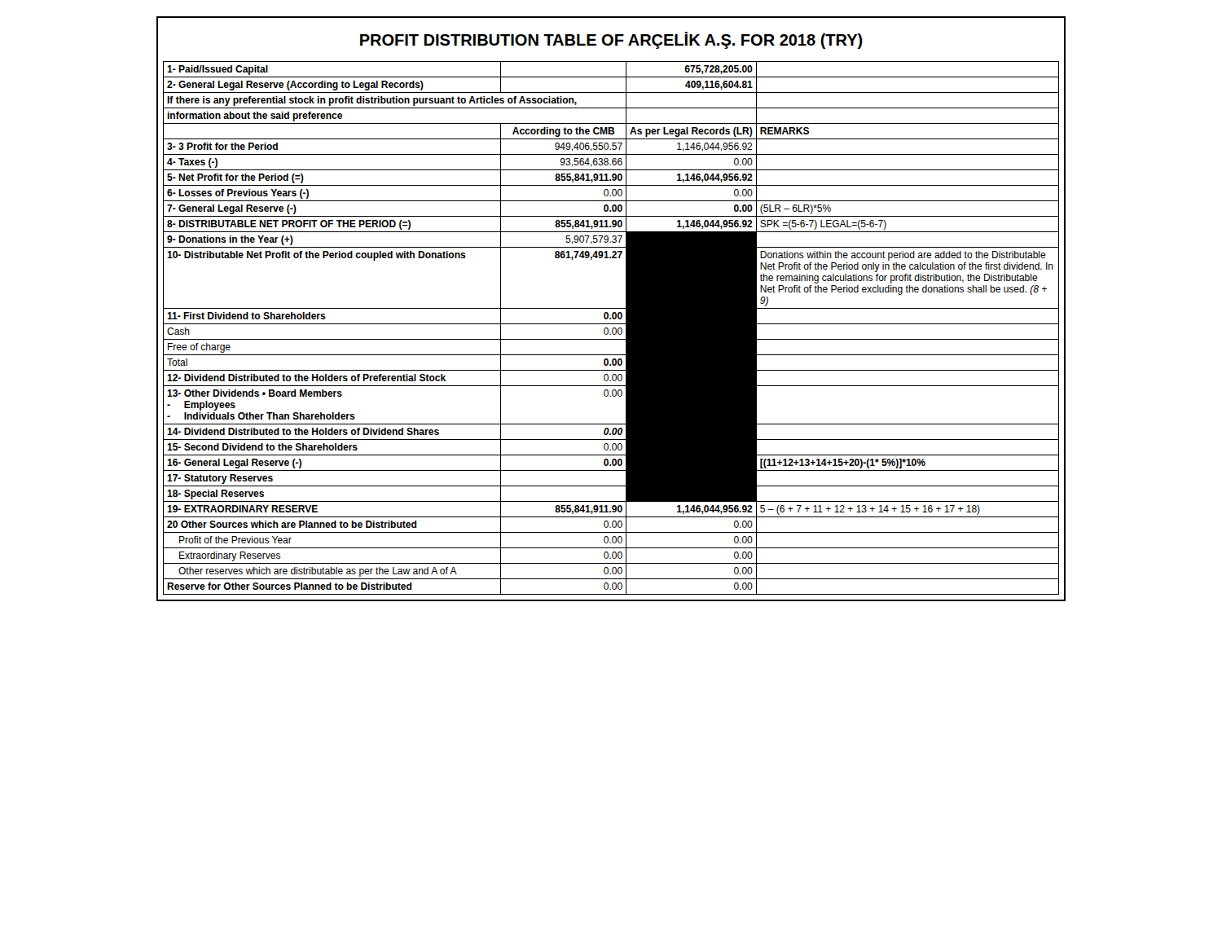PROFIT DISTRIBUTION TABLE OF ARÇELİK A.Ş. FOR 2018 (TRY)
| 1- Paid/Issued Capital | | 675,728,205.00 | |
| 2- General Legal Reserve (According to Legal Records) | | 409,116,604.81 | |
| If there is any preferential stock in profit distribution pursuant to Articles of Association, | | |
| information about the said preference | | |
| | According to the CMB | As per Legal Records (LR) | REMARKS |
| 3- 3 Profit for the Period | 949,406,550.57 | 1,146,044,956.92 | |
| 4- Taxes (-) | 93,564,638.66 | 0.00 | |
| 5- Net Profit for the Period (=) | 855,841,911.90 | 1,146,044,956.92 | |
| 6- Losses of Previous Years (-) | 0.00 | 0.00 | |
| 7- General Legal Reserve (-) | 0.00 | 0.00 | (5LR – 6LR)*5% |
| 8- DISTRIBUTABLE NET PROFIT OF THE PERIOD (=) | 855,841,911.90 | 1,146,044,956.92 | SPK =(5-6-7) LEGAL=(5-6-7) |
| 9- Donations in the Year (+) | 5,907,579.37 | | |
| 10- Distributable Net Profit of the Period coupled with Donations | 861,749,491.27 | | Donations within the account period are added to the Distributable Net Profit of the Period only in the calculation of the first dividend. In the remaining calculations for profit distribution, the Distributable Net Profit of the Period excluding the donations shall be used. (8 + 9) |
| 11- First Dividend to Shareholders | 0.00 | | |
| Cash | 0.00 | | |
| Free of charge | | | |
| Total | 0.00 | | |
| 12- Dividend Distributed to the Holders of Preferential Stock | 0.00 | | |
| 13- Other Dividends • Board Members - Employees - Individuals Other Than Shareholders | 0.00 | | |
| 14- Dividend Distributed to the Holders of Dividend Shares | 0.00 | | |
| 15- Second Dividend to the Shareholders | 0.00 | | |
| 16- General Legal Reserve (-) | 0.00 | | [(11+12+13+14+15+20)-(1* 5%)]*10% |
| 17- Statutory Reserves | | | |
| 18- Special Reserves | | | |
| 19- EXTRAORDINARY RESERVE | 855,841,911.90 | 1,146,044,956.92 | 5 – (6 + 7 + 11 + 12 + 13 + 14 + 15 + 16 + 17 + 18) |
| 20 Other Sources which are Planned to be Distributed | 0.00 | 0.00 | |
| Profit of the Previous Year | 0.00 | 0.00 | |
| Extraordinary Reserves | 0.00 | 0.00 | |
| Other reserves which are distributable as per the Law and A of A | 0.00 | 0.00 | |
| Reserve for Other Sources Planned to be Distributed | 0.00 | 0.00 | |